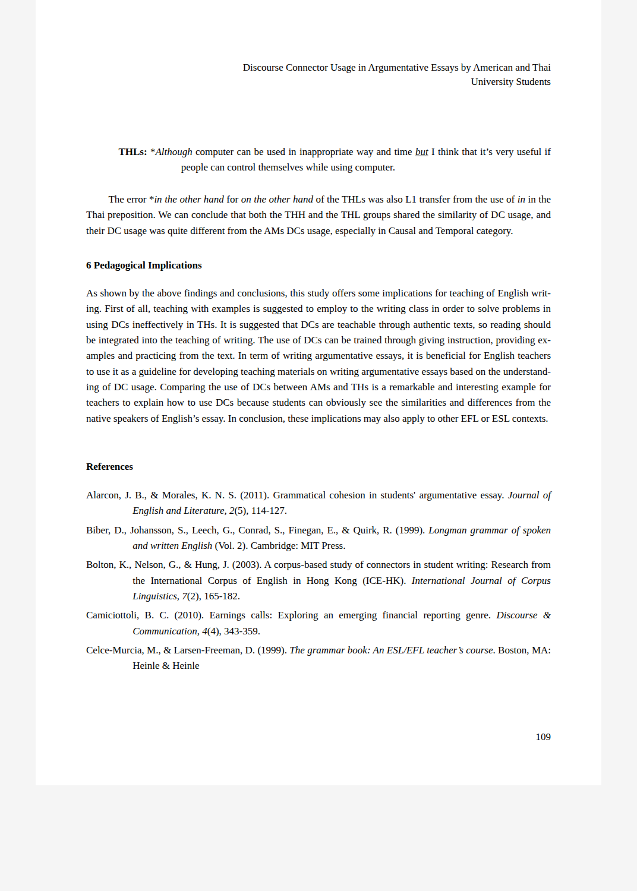Discourse Connector Usage in Argumentative Essays by American and Thai
University Students
THLs: *Although computer can be used in inappropriate way and time but I think that it’s very useful if people can control themselves while using computer.
The error *in the other hand for on the other hand of the THLs was also L1 transfer from the use of in in the Thai preposition. We can conclude that both the THH and the THL groups shared the similarity of DC usage, and their DC usage was quite different from the AMs DCs usage, especially in Causal and Temporal category.
6 Pedagogical Implications
As shown by the above findings and conclusions, this study offers some implications for teaching of English writing. First of all, teaching with examples is suggested to employ to the writing class in order to solve problems in using DCs ineffectively in THs. It is suggested that DCs are teachable through authentic texts, so reading should be integrated into the teaching of writing. The use of DCs can be trained through giving instruction, providing examples and practicing from the text. In term of writing argumentative essays, it is beneficial for English teachers to use it as a guideline for developing teaching materials on writing argumentative essays based on the understanding of DC usage. Comparing the use of DCs between AMs and THs is a remarkable and interesting example for teachers to explain how to use DCs because students can obviously see the similarities and differences from the native speakers of English’s essay. In conclusion, these implications may also apply to other EFL or ESL contexts.
References
Alarcon, J. B., & Morales, K. N. S. (2011). Grammatical cohesion in students' argumentative essay. Journal of English and Literature, 2(5), 114-127.
Biber, D., Johansson, S., Leech, G., Conrad, S., Finegan, E., & Quirk, R. (1999). Longman grammar of spoken and written English (Vol. 2). Cambridge: MIT Press.
Bolton, K., Nelson, G., & Hung, J. (2003). A corpus-based study of connectors in student writing: Research from the International Corpus of English in Hong Kong (ICE-HK). International Journal of Corpus Linguistics, 7(2), 165-182.
Camiciottoli, B. C. (2010). Earnings calls: Exploring an emerging financial reporting genre. Discourse & Communication, 4(4), 343-359.
Celce-Murcia, M., & Larsen-Freeman, D. (1999). The grammar book: An ESL/EFL teacher’s course. Boston, MA: Heinle & Heinle
109